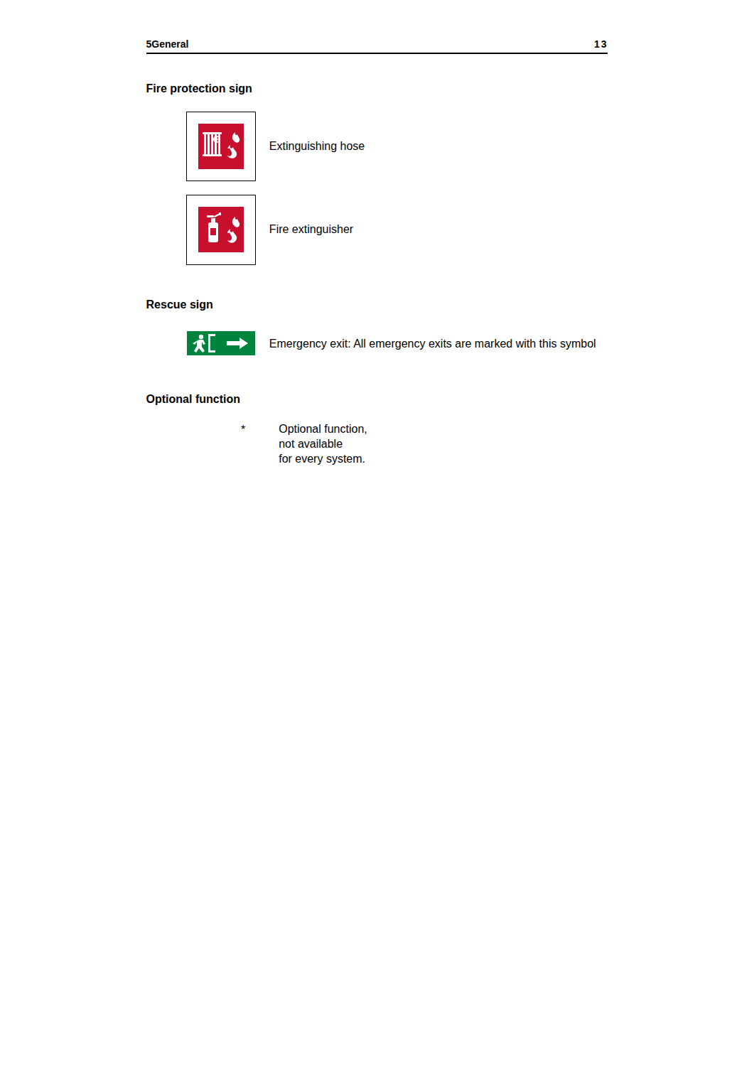5General 13
Fire protection sign
Extinguishing hose
Fire extinguisher
Rescue sign
Emergency exit: All emergency exits are marked with this symbol
Optional function
*
Optional function,
not available
for every system.